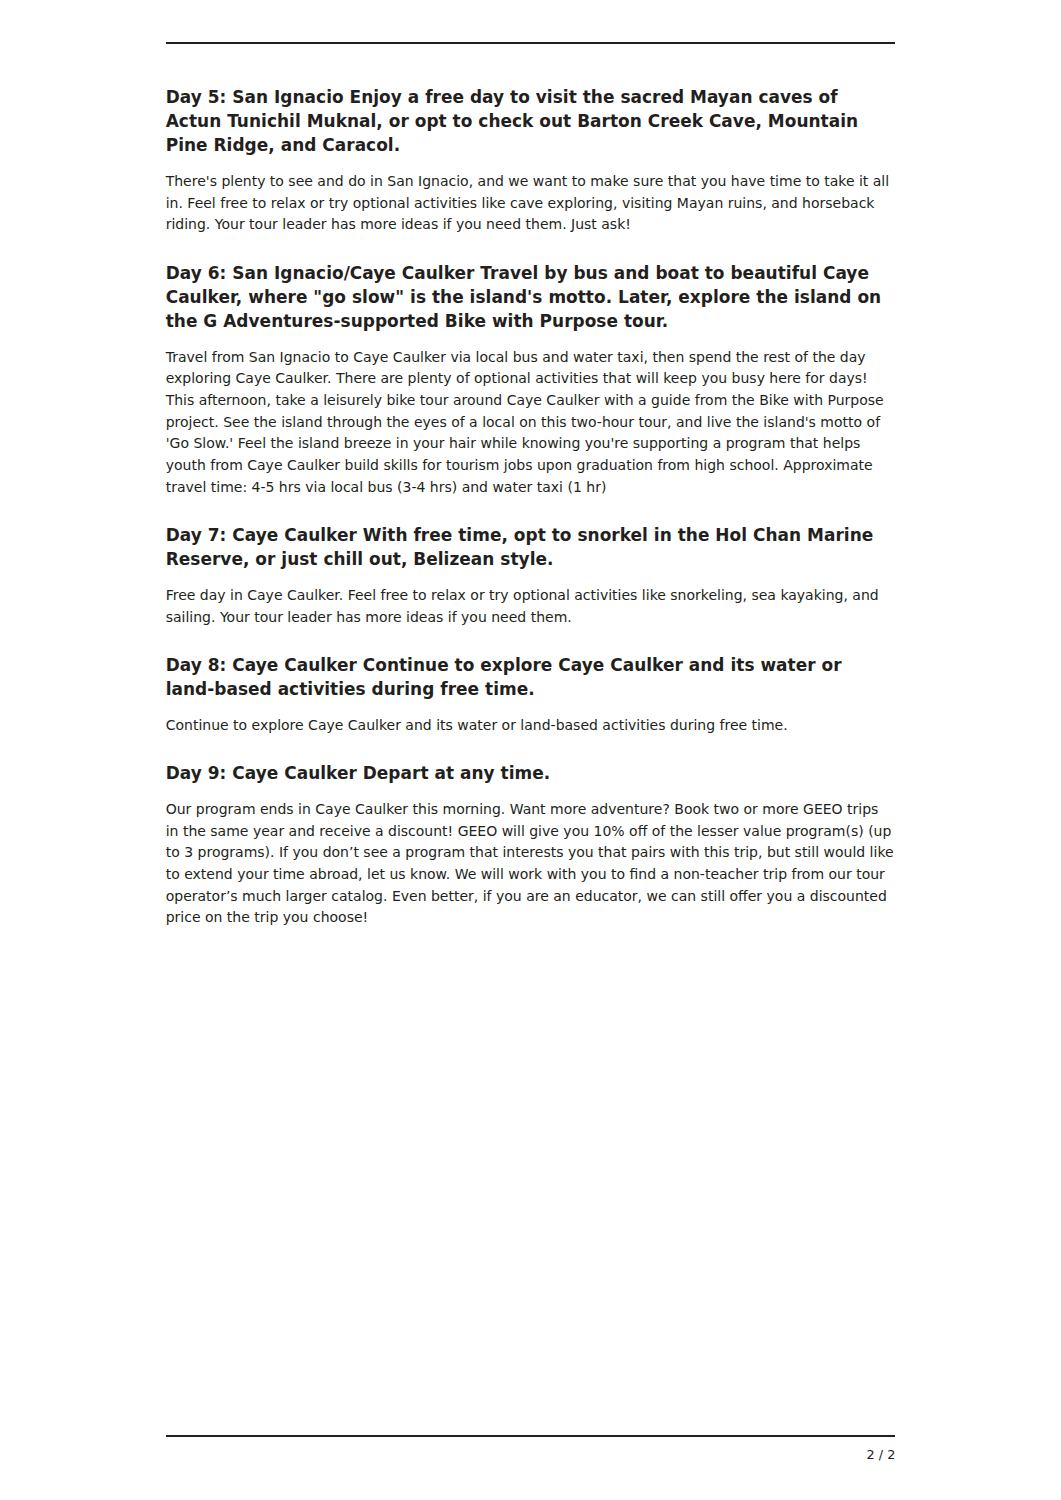Day 5: San Ignacio Enjoy a free day to visit the sacred Mayan caves of Actun Tunichil Muknal, or opt to check out Barton Creek Cave, Mountain Pine Ridge, and Caracol.
There's plenty to see and do in San Ignacio, and we want to make sure that you have time to take it all in. Feel free to relax or try optional activities like cave exploring, visiting Mayan ruins, and horseback riding. Your tour leader has more ideas if you need them. Just ask!
Day 6: San Ignacio/Caye Caulker Travel by bus and boat to beautiful Caye Caulker, where "go slow" is the island's motto. Later, explore the island on the G Adventures-supported Bike with Purpose tour.
Travel from San Ignacio to Caye Caulker via local bus and water taxi, then spend the rest of the day exploring Caye Caulker. There are plenty of optional activities that will keep you busy here for days! This afternoon, take a leisurely bike tour around Caye Caulker with a guide from the Bike with Purpose project. See the island through the eyes of a local on this two-hour tour, and live the island's motto of 'Go Slow.' Feel the island breeze in your hair while knowing you're supporting a program that helps youth from Caye Caulker build skills for tourism jobs upon graduation from high school. Approximate travel time: 4-5 hrs via local bus (3-4 hrs) and water taxi (1 hr)
Day 7: Caye Caulker With free time, opt to snorkel in the Hol Chan Marine Reserve, or just chill out, Belizean style.
Free day in Caye Caulker. Feel free to relax or try optional activities like snorkeling, sea kayaking, and sailing. Your tour leader has more ideas if you need them.
Day 8: Caye Caulker Continue to explore Caye Caulker and its water or land-based activities during free time.
Continue to explore Caye Caulker and its water or land-based activities during free time.
Day 9: Caye Caulker Depart at any time.
Our program ends in Caye Caulker this morning. Want more adventure? Book two or more GEEO trips in the same year and receive a discount! GEEO will give you 10% off of the lesser value program(s) (up to 3 programs). If you don’t see a program that interests you that pairs with this trip, but still would like to extend your time abroad, let us know. We will work with you to find a non-teacher trip from our tour operator’s much larger catalog. Even better, if you are an educator, we can still offer you a discounted price on the trip you choose!
2 / 2